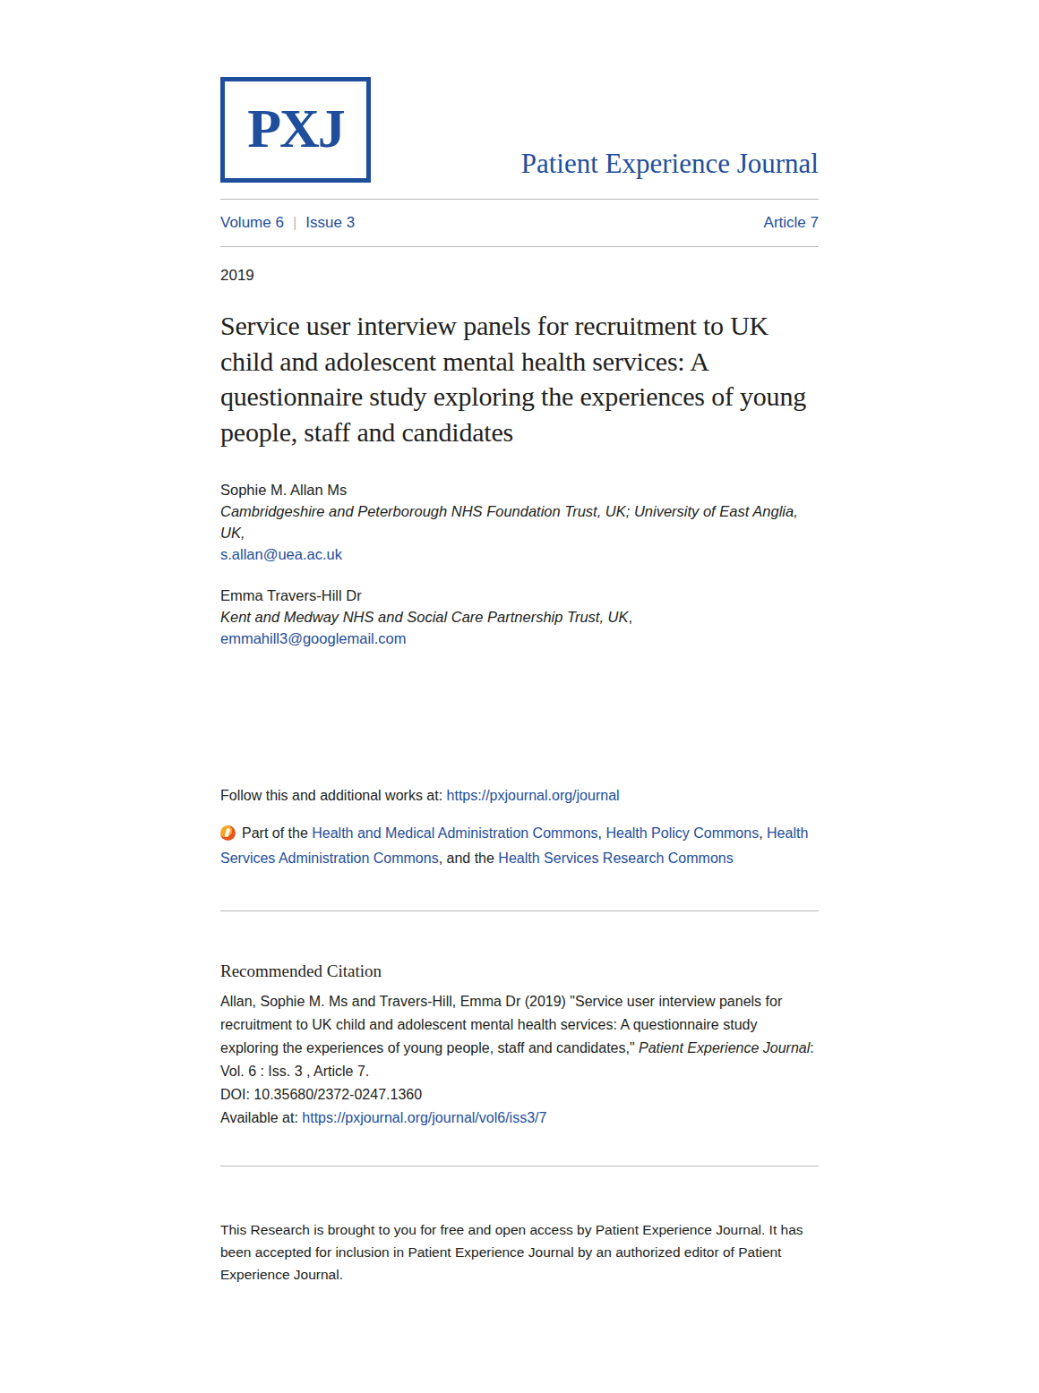PXJ
Patient Experience Journal
Volume 6|Issue 3
Article 7
2019
Service user interview panels for recruitment to UK child and adolescent mental health services: A questionnaire study exploring the experiences of young people, staff and candidates
Sophie M. Allan Ms
Cambridgeshire and Peterborough NHS Foundation Trust, UK; University of East Anglia, UK,
s.allan@uea.ac.uk
Emma Travers-Hill Dr
Kent and Medway NHS and Social Care Partnership Trust, UK, emmahill3@googlemail.com
Follow this and additional works at: https://pxjournal.org/journal
Part of the Health and Medical Administration Commons, Health Policy Commons, Health Services Administration Commons, and the Health Services Research Commons
Recommended Citation
Allan, Sophie M. Ms and Travers-Hill, Emma Dr (2019) "Service user interview panels for recruitment to UK child and adolescent mental health services: A questionnaire study exploring the experiences of young people, staff and candidates," Patient Experience Journal: Vol. 6 : Iss. 3 , Article 7.
DOI: 10.35680/2372-0247.1360
Available at: https://pxjournal.org/journal/vol6/iss3/7
This Research is brought to you for free and open access by Patient Experience Journal. It has been accepted for inclusion in Patient Experience Journal by an authorized editor of Patient Experience Journal.